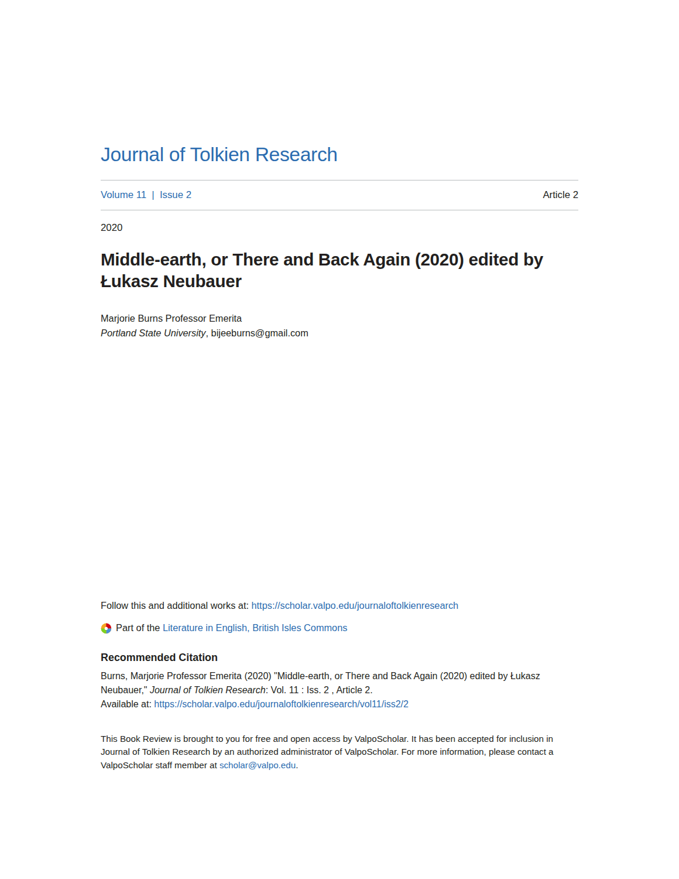Journal of Tolkien Research
Volume 11|Issue 2
Article 2
2020
Middle-earth, or There and Back Again (2020) edited by Łukasz Neubauer
Marjorie Burns Professor Emerita
Portland State University, bijeeburns@gmail.com
Follow this and additional works at: https://scholar.valpo.edu/journaloftolkienresearch
Part of the Literature in English, British Isles Commons
Recommended Citation
Burns, Marjorie Professor Emerita (2020) "Middle-earth, or There and Back Again (2020) edited by Łukasz Neubauer," Journal of Tolkien Research: Vol. 11 : Iss. 2 , Article 2.
Available at: https://scholar.valpo.edu/journaloftolkienresearch/vol11/iss2/2
This Book Review is brought to you for free and open access by ValpoScholar. It has been accepted for inclusion in Journal of Tolkien Research by an authorized administrator of ValpoScholar. For more information, please contact a ValpoScholar staff member at scholar@valpo.edu.